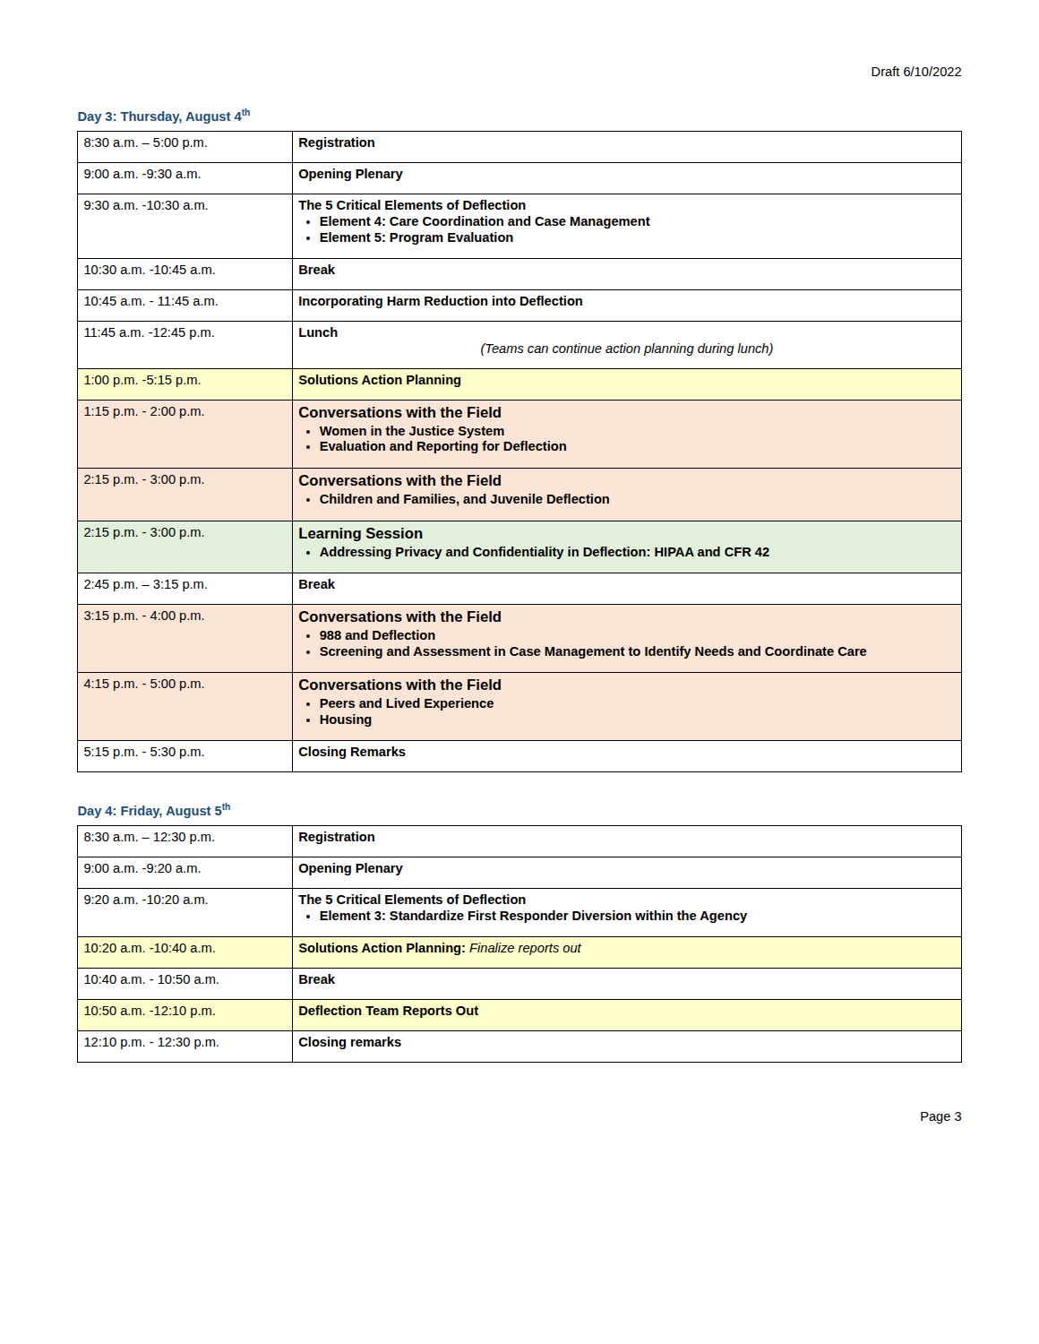Draft 6/10/2022
Day 3: Thursday, August 4th
| 8:30 a.m. – 5:00 p.m. | Registration |
| 9:00 a.m. -9:30 a.m. | Opening Plenary |
| 9:30 a.m. -10:30 a.m. | The 5 Critical Elements of Deflection Element 4: Care Coordination and Case Management Element 5: Program Evaluation |
| 10:30 a.m. -10:45 a.m. | Break |
| 10:45 a.m. - 11:45 a.m. | Incorporating Harm Reduction into Deflection |
| 11:45 a.m. -12:45 p.m. | Lunch ( Teams can continue action planning during lunch ) |
| 1:00 p.m. -5:15 p.m. | Solutions Action Planning |
| 1:15 p.m. - 2:00 p.m. | Conversations with the Field Women in the Justice System Evaluation and Reporting for Deflection |
| 2:15 p.m. - 3:00 p.m. | Conversations with the Field Children and Families, and Juvenile Deflection |
| 2:15 p.m. - 3:00 p.m. | Learning Session Addressing Privacy and Confidentiality in Deflection: HIPAA and CFR 42 |
| 2:45 p.m. – 3:15 p.m. | Break |
| 3:15 p.m. - 4:00 p.m. | Conversations with the Field 988 and Deflection Screening and Assessment in Case Management to Identify Needs and Coordinate Care |
| 4:15 p.m. - 5:00 p.m. | Conversations with the Field Peers and Lived Experience Housing |
| 5:15 p.m. - 5:30 p.m. | Closing Remarks |
Day 4: Friday, August 5th
| 8:30 a.m. – 12:30 p.m. | Registration |
| 9:00 a.m. -9:20 a.m. | Opening Plenary |
| 9:20 a.m. -10:20 a.m. | The 5 Critical Elements of Deflection Element 3: Standardize First Responder Diversion within the Agency |
| 10:20 a.m. -10:40 a.m. | Solutions Action Planning: Finalize reports out |
| 10:40 a.m. - 10:50 a.m. | Break |
| 10:50 a.m. -12:10 p.m. | Deflection Team Reports Out |
| 12:10 p.m. - 12:30 p.m. | Closing remarks |
Page 3